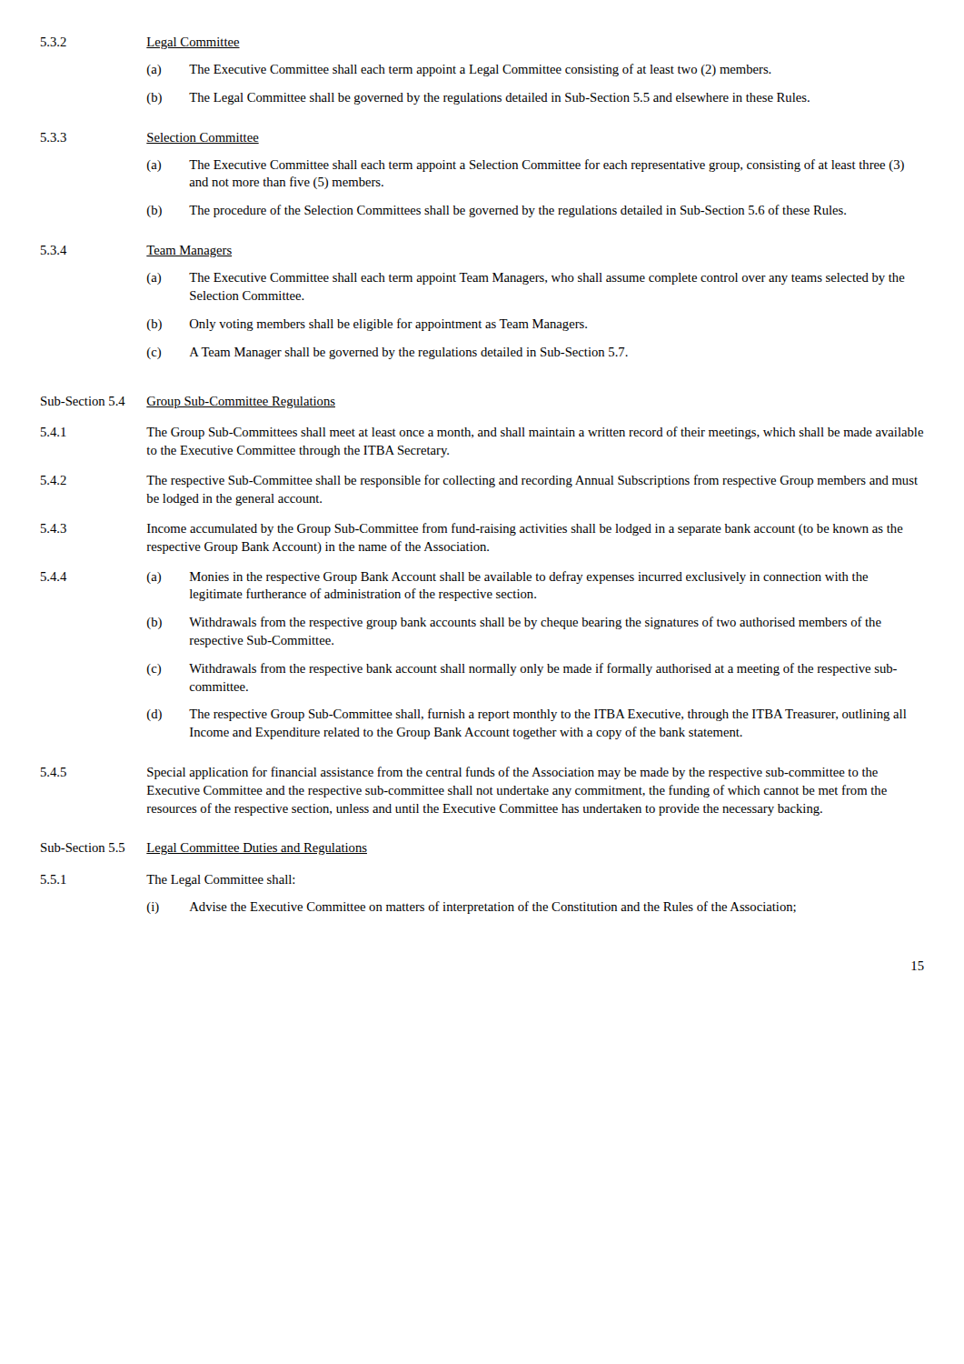5.3.2
Legal Committee
(a)
The Executive Committee shall each term appoint a Legal Committee consisting of at least two (2) members.
(b)
The Legal Committee shall be governed by the regulations detailed in Sub-Section 5.5 and elsewhere in these Rules.
5.3.3
Selection Committee
(a)
The Executive Committee shall each term appoint a Selection Committee for each representative group, consisting of at least three (3) and not more than five (5) members.
(b)
The procedure of the Selection Committees shall be governed by the regulations detailed in Sub-Section 5.6 of these Rules.
5.3.4
Team Managers
(a)
The Executive Committee shall each term appoint Team Managers, who shall assume complete control over any teams selected by the Selection Committee.
(b)
Only voting members shall be eligible for appointment as Team Managers.
(c)
A Team Manager shall be governed by the regulations detailed in Sub-Section 5.7.
Sub-Section 5.4
Group Sub-Committee Regulations
5.4.1
The Group Sub-Committees shall meet at least once a month, and shall maintain a written record of their meetings, which shall be made available to the Executive Committee through the ITBA Secretary.
5.4.2
The respective Sub-Committee shall be responsible for collecting and recording Annual Subscriptions from respective Group members and must be lodged in the general account.
5.4.3
Income accumulated by the Group Sub-Committee from fund-raising activities shall be lodged in a separate bank account (to be known as the respective Group Bank Account) in the name of the Association.
5.4.4
(a)
Monies in the respective Group Bank Account shall be available to defray expenses incurred exclusively in connection with the legitimate furtherance of administration of the respective section.
(b)
Withdrawals from the respective group bank accounts shall be by cheque bearing the signatures of two authorised members of the respective Sub-Committee.
(c)
Withdrawals from the respective bank account shall normally only be made if formally authorised at a meeting of the respective sub-committee.
(d)
The respective Group Sub-Committee shall, furnish a report monthly to the ITBA Executive, through the ITBA Treasurer, outlining all Income and Expenditure related to the Group Bank Account together with a copy of the bank statement.
5.4.5
Special application for financial assistance from the central funds of the Association may be made by the respective sub-committee to the Executive Committee and the respective sub-committee shall not undertake any commitment, the funding of which cannot be met from the resources of the respective section, unless and until the Executive Committee has undertaken to provide the necessary backing.
Sub-Section 5.5
Legal Committee Duties and Regulations
5.5.1
The Legal Committee shall:
(i)
Advise the Executive Committee on matters of interpretation of the Constitution and the Rules of the Association;
15